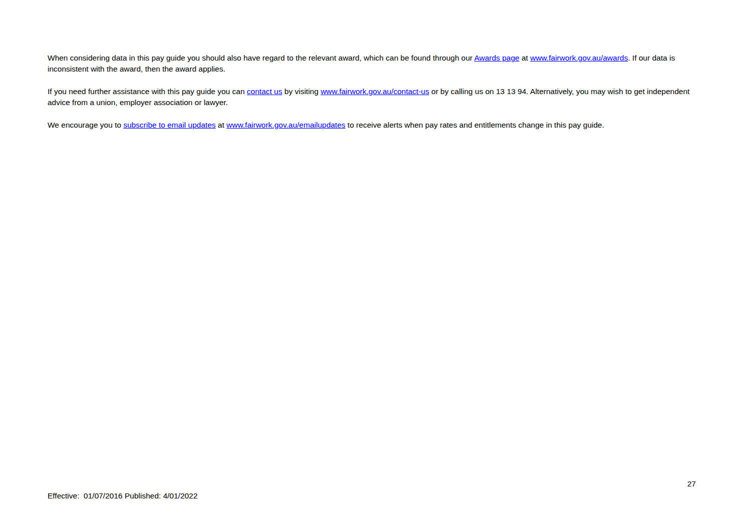When considering data in this pay guide you should also have regard to the relevant award, which can be found through our Awards page at www.fairwork.gov.au/awards. If our data is inconsistent with the award, then the award applies.
If you need further assistance with this pay guide you can contact us by visiting www.fairwork.gov.au/contact-us or by calling us on 13 13 94. Alternatively, you may wish to get independent advice from a union, employer association or lawyer.
We encourage you to subscribe to email updates at www.fairwork.gov.au/emailupdates to receive alerts when pay rates and entitlements change in this pay guide.
27
Effective: 01/07/2016 Published: 4/01/2022